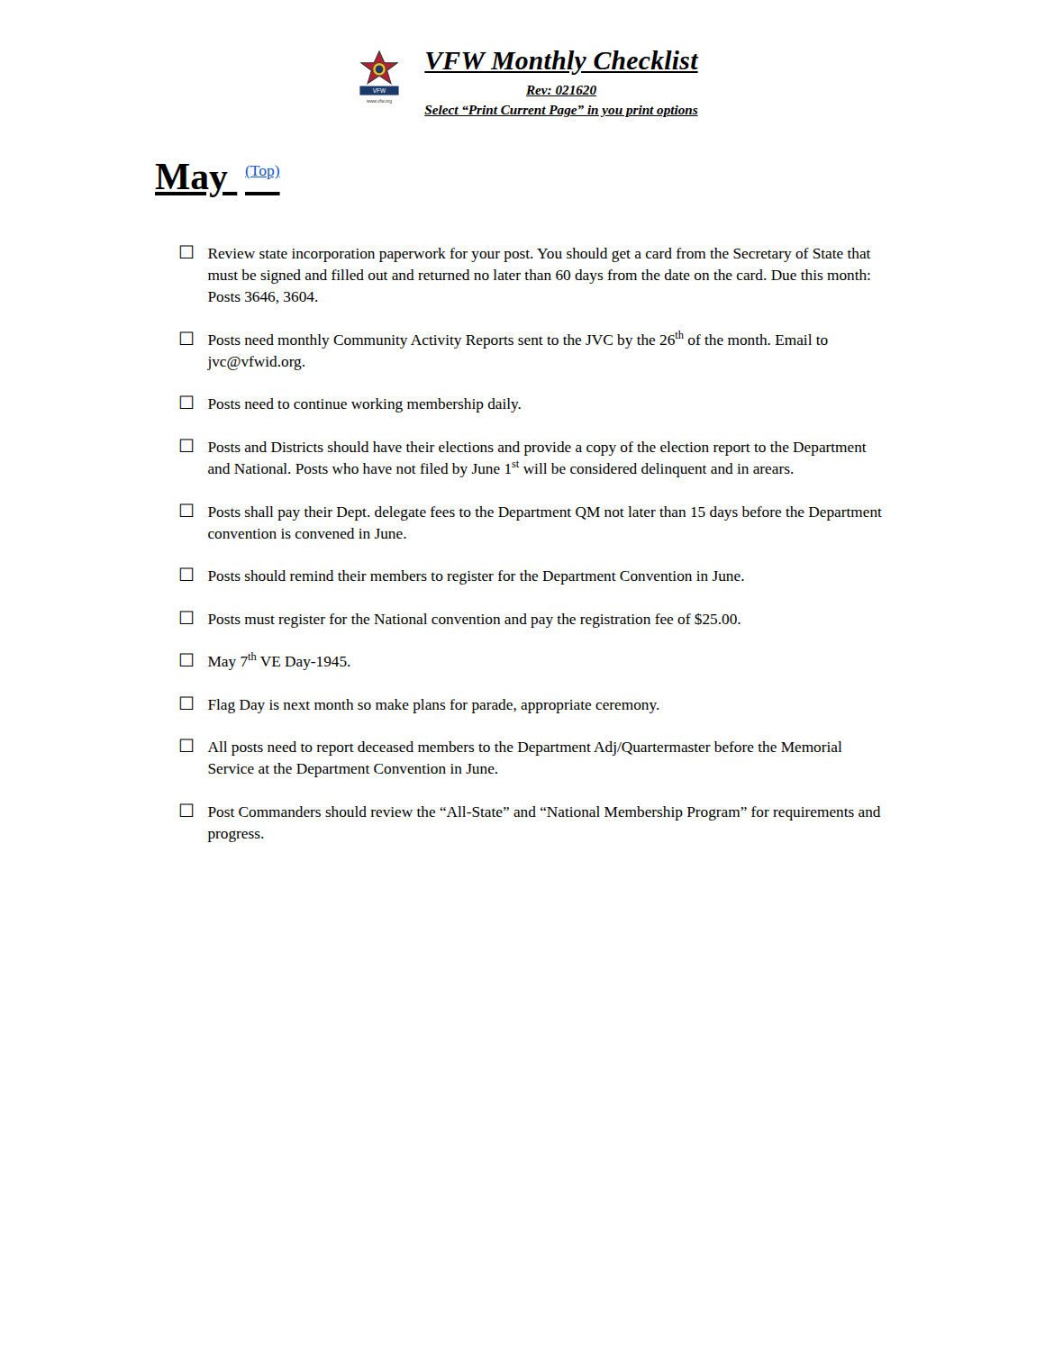VFW Monthly Checklist
Rev: 021620
Select “Print Current Page” in you print options
May (Top)
Review state incorporation paperwork for your post. You should get a card from the Secretary of State that must be signed and filled out and returned no later than 60 days from the date on the card. Due this month: Posts 3646, 3604.
Posts need monthly Community Activity Reports sent to the JVC by the 26th of the month. Email to jvc@vfwid.org.
Posts need to continue working membership daily.
Posts and Districts should have their elections and provide a copy of the election report to the Department and National. Posts who have not filed by June 1st will be considered delinquent and in arears.
Posts shall pay their Dept. delegate fees to the Department QM not later than 15 days before the Department convention is convened in June.
Posts should remind their members to register for the Department Convention in June.
Posts must register for the National convention and pay the registration fee of $25.00.
May 7th VE Day-1945.
Flag Day is next month so make plans for parade, appropriate ceremony.
All posts need to report deceased members to the Department Adj/Quartermaster before the Memorial Service at the Department Convention in June.
Post Commanders should review the “All-State” and “National Membership Program” for requirements and progress.